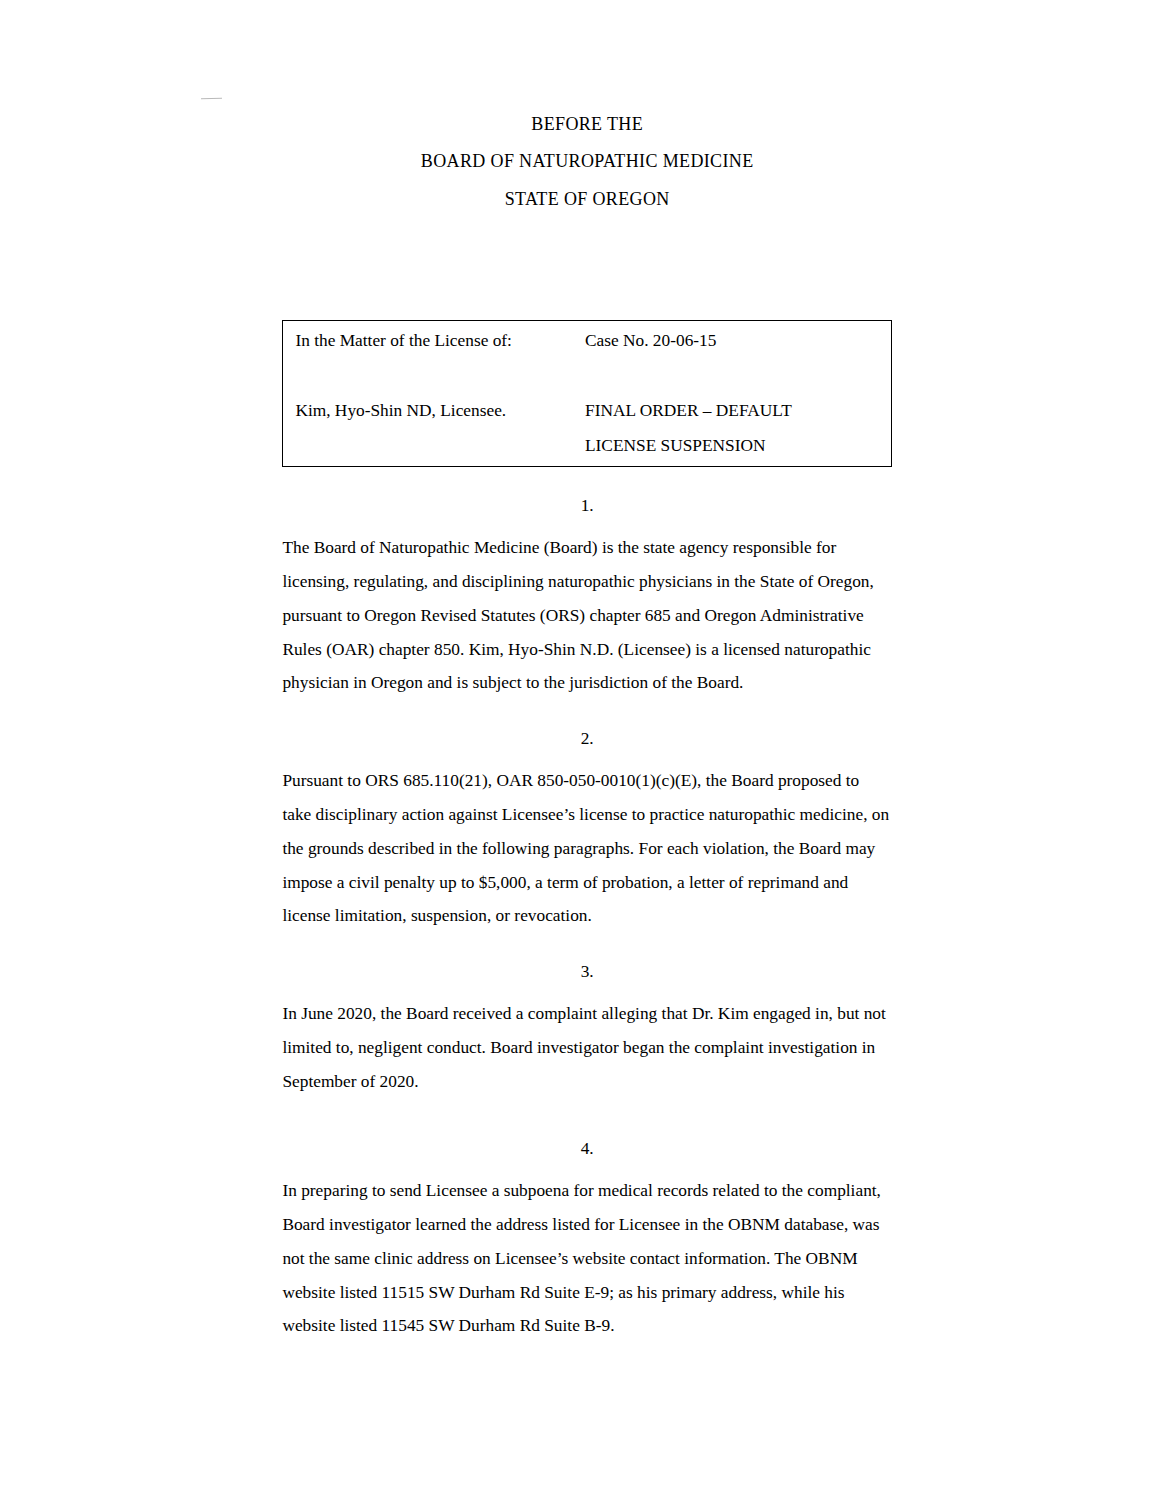BEFORE THE
BOARD OF NATUROPATHIC MEDICINE
STATE OF OREGON
| In the Matter of the License of: Kim, Hyo-Shin ND, Licensee. | Case No. 20-06-15 FINAL ORDER – DEFAULT LICENSE SUSPENSION |
1.
The Board of Naturopathic Medicine (Board) is the state agency responsible for licensing, regulating, and disciplining naturopathic physicians in the State of Oregon, pursuant to Oregon Revised Statutes (ORS) chapter 685 and Oregon Administrative Rules (OAR) chapter 850. Kim, Hyo-Shin N.D. (Licensee) is a licensed naturopathic physician in Oregon and is subject to the jurisdiction of the Board.
2.
Pursuant to ORS 685.110(21), OAR 850-050-0010(1)(c)(E), the Board proposed to take disciplinary action against Licensee’s license to practice naturopathic medicine, on the grounds described in the following paragraphs. For each violation, the Board may impose a civil penalty up to $5,000, a term of probation, a letter of reprimand and license limitation, suspension, or revocation.
3.
In June 2020, the Board received a complaint alleging that Dr. Kim engaged in, but not limited to, negligent conduct. Board investigator began the complaint investigation in September of 2020.
4.
In preparing to send Licensee a subpoena for medical records related to the compliant, Board investigator learned the address listed for Licensee in the OBNM database, was not the same clinic address on Licensee’s website contact information. The OBNM website listed 11515 SW Durham Rd Suite E-9; as his primary address, while his website listed 11545 SW Durham Rd Suite B-9.